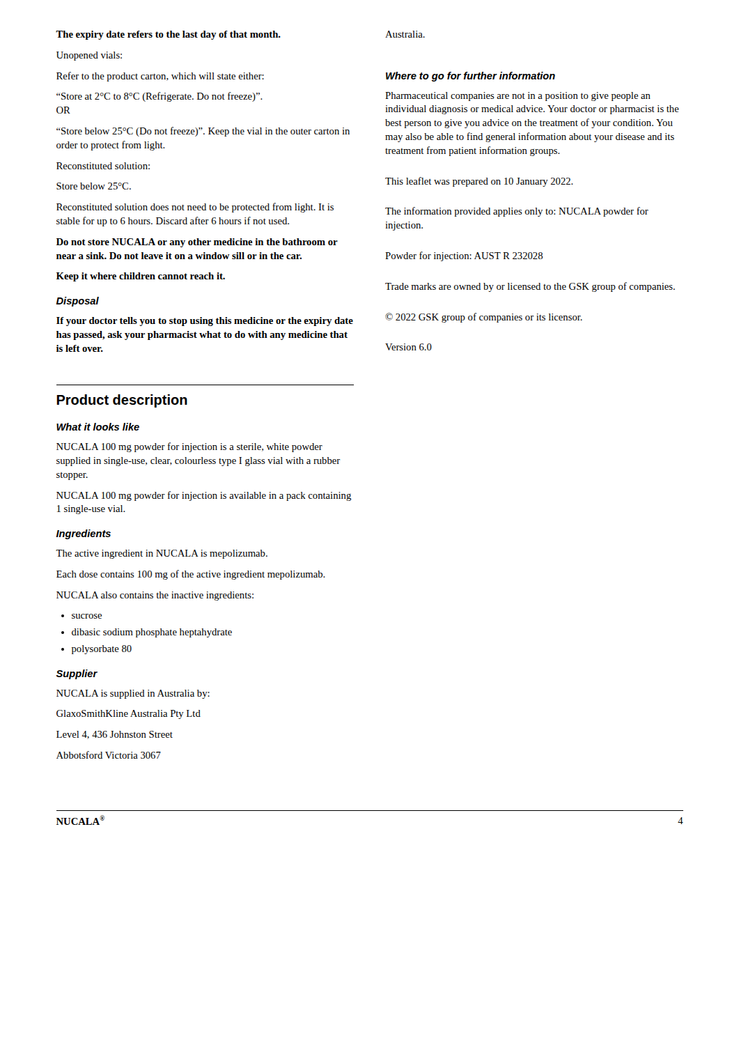The expiry date refers to the last day of that month.
Unopened vials:
Refer to the product carton, which will state either:
“Store at 2°C to 8°C (Refrigerate. Do not freeze)”.
OR
“Store below 25°C (Do not freeze)”. Keep the vial in the outer carton in order to protect from light.
Reconstituted solution:
Store below 25°C.
Reconstituted solution does not need to be protected from light. It is stable for up to 6 hours. Discard after 6 hours if not used.
Do not store NUCALA or any other medicine in the bathroom or near a sink. Do not leave it on a window sill or in the car.
Keep it where children cannot reach it.
Disposal
If your doctor tells you to stop using this medicine or the expiry date has passed, ask your pharmacist what to do with any medicine that is left over.
Product description
What it looks like
NUCALA 100 mg powder for injection is a sterile, white powder supplied in single-use, clear, colourless type I glass vial with a rubber stopper.
NUCALA 100 mg powder for injection is available in a pack containing 1 single-use vial.
Ingredients
The active ingredient in NUCALA is mepolizumab.
Each dose contains 100 mg of the active ingredient mepolizumab.
NUCALA also contains the inactive ingredients:
sucrose
dibasic sodium phosphate heptahydrate
polysorbate 80
Supplier
NUCALA is supplied in Australia by:
GlaxoSmithKline Australia Pty Ltd
Level 4, 436 Johnston Street
Abbotsford Victoria 3067
Australia.
Where to go for further information
Pharmaceutical companies are not in a position to give people an individual diagnosis or medical advice. Your doctor or pharmacist is the best person to give you advice on the treatment of your condition. You may also be able to find general information about your disease and its treatment from patient information groups.
This leaflet was prepared on 10 January 2022.
The information provided applies only to: NUCALA powder for injection.
Powder for injection: AUST R 232028
Trade marks are owned by or licensed to the GSK group of companies.
© 2022 GSK group of companies or its licensor.
Version 6.0
NUCALA® 4